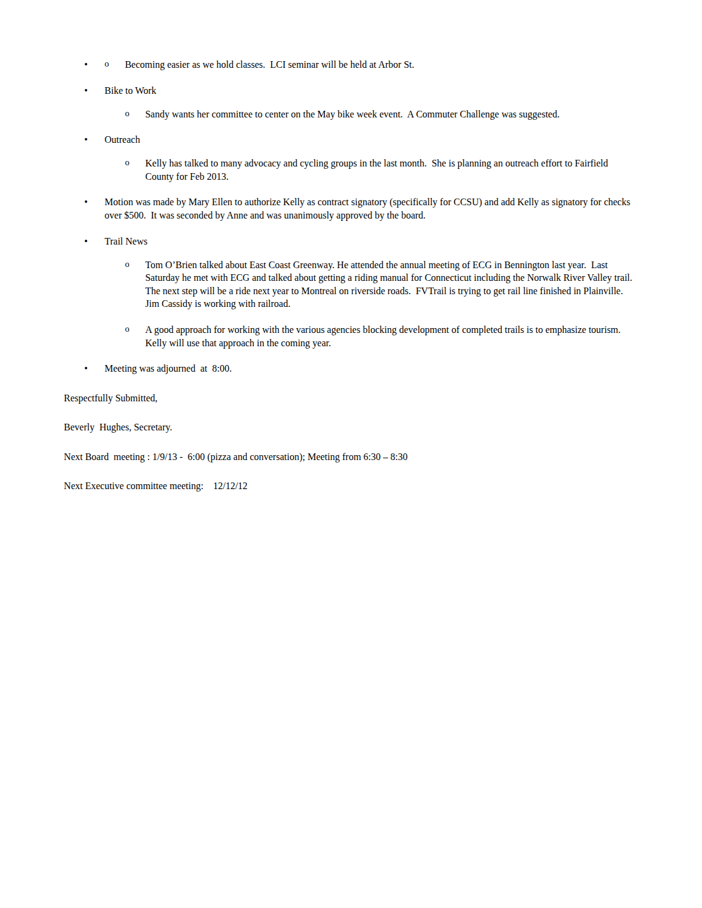Becoming easier as we hold classes. LCI seminar will be held at Arbor St.
Bike to Work
Sandy wants her committee to center on the May bike week event. A Commuter Challenge was suggested.
Outreach
Kelly has talked to many advocacy and cycling groups in the last month. She is planning an outreach effort to Fairfield County for Feb 2013.
Motion was made by Mary Ellen to authorize Kelly as contract signatory (specifically for CCSU) and add Kelly as signatory for checks over $500. It was seconded by Anne and was unanimously approved by the board.
Trail News
Tom O’Brien talked about East Coast Greenway. He attended the annual meeting of ECG in Bennington last year. Last Saturday he met with ECG and talked about getting a riding manual for Connecticut including the Norwalk River Valley trail. The next step will be a ride next year to Montreal on riverside roads. FVTrail is trying to get rail line finished in Plainville. Jim Cassidy is working with railroad.
A good approach for working with the various agencies blocking development of completed trails is to emphasize tourism. Kelly will use that approach in the coming year.
Meeting was adjourned at 8:00.
Respectfully Submitted,
Beverly Hughes, Secretary.
Next Board meeting : 1/9/13 - 6:00 (pizza and conversation); Meeting from 6:30 – 8:30
Next Executive committee meeting: 12/12/12